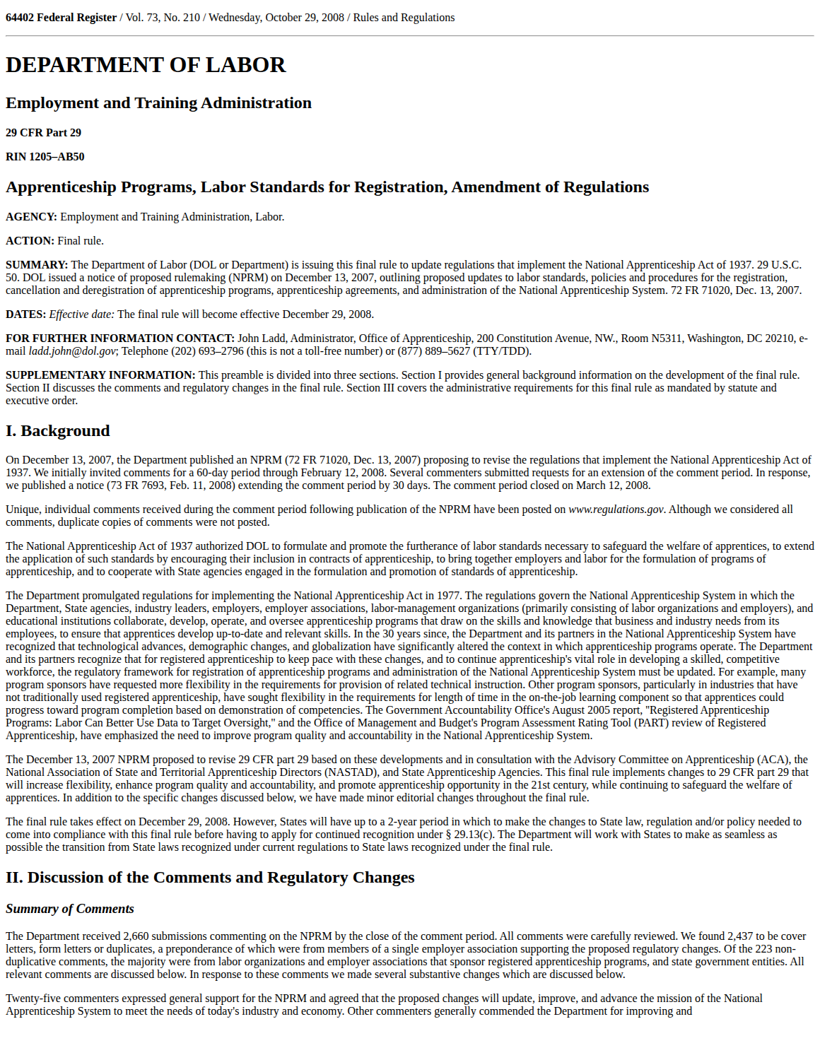64402 Federal Register / Vol. 73, No. 210 / Wednesday, October 29, 2008 / Rules and Regulations
DEPARTMENT OF LABOR
Employment and Training Administration
29 CFR Part 29
RIN 1205–AB50
Apprenticeship Programs, Labor Standards for Registration, Amendment of Regulations
AGENCY: Employment and Training Administration, Labor.
ACTION: Final rule.
SUMMARY: The Department of Labor (DOL or Department) is issuing this final rule to update regulations that implement the National Apprenticeship Act of 1937. 29 U.S.C. 50. DOL issued a notice of proposed rulemaking (NPRM) on December 13, 2007, outlining proposed updates to labor standards, policies and procedures for the registration, cancellation and deregistration of apprenticeship programs, apprenticeship agreements, and administration of the National Apprenticeship System. 72 FR 71020, Dec. 13, 2007.
DATES: Effective date: The final rule will become effective December 29, 2008.
FOR FURTHER INFORMATION CONTACT: John Ladd, Administrator, Office of Apprenticeship, 200 Constitution Avenue, NW., Room N5311, Washington, DC 20210, e-mail ladd.john@dol.gov; Telephone (202) 693–2796 (this is not a toll-free number) or (877) 889–5627 (TTY/TDD).
SUPPLEMENTARY INFORMATION: This preamble is divided into three sections. Section I provides general background information on the development of the final rule. Section II discusses the comments and regulatory changes in the final rule. Section III covers the administrative requirements for this final rule as mandated by statute and executive order.
I. Background
On December 13, 2007, the Department published an NPRM (72 FR 71020, Dec. 13, 2007) proposing to revise the regulations that implement the National Apprenticeship Act of 1937. We initially invited comments for a 60-day period through February 12, 2008. Several commenters submitted requests for an extension of the comment period. In response, we published a notice (73 FR 7693, Feb. 11, 2008) extending the comment period by 30 days. The comment period closed on March 12, 2008.
Unique, individual comments received during the comment period following publication of the NPRM have been posted on www.regulations.gov. Although we considered all comments, duplicate copies of comments were not posted.
The National Apprenticeship Act of 1937 authorized DOL to formulate and promote the furtherance of labor standards necessary to safeguard the welfare of apprentices, to extend the application of such standards by encouraging their inclusion in contracts of apprenticeship, to bring together employers and labor for the formulation of programs of apprenticeship, and to cooperate with State agencies engaged in the formulation and promotion of standards of apprenticeship.
The Department promulgated regulations for implementing the National Apprenticeship Act in 1977. The regulations govern the National Apprenticeship System in which the Department, State agencies, industry leaders, employers, employer associations, labor-management organizations (primarily consisting of labor organizations and employers), and educational institutions collaborate, develop, operate, and oversee apprenticeship programs that draw on the skills and knowledge that business and industry needs from its employees, to ensure that apprentices develop up-to-date and relevant skills. In the 30 years since, the Department and its partners in the National Apprenticeship System have recognized that technological advances, demographic changes, and globalization have significantly altered the context in which apprenticeship programs operate. The Department and its partners recognize that for registered apprenticeship to keep pace with these changes, and to continue apprenticeship's vital role in developing a skilled, competitive workforce, the regulatory framework for registration of apprenticeship programs and administration of the National Apprenticeship System must be updated. For example, many program sponsors have requested more flexibility in the requirements for provision of related technical instruction. Other program sponsors, particularly in industries that have not traditionally used registered apprenticeship, have sought flexibility in the requirements for length of time in the on-the-job learning component so that apprentices could progress toward program completion based on demonstration of competencies. The Government Accountability Office's August 2005 report, ''Registered Apprenticeship Programs: Labor Can Better Use Data to Target Oversight,'' and the Office of Management and Budget's Program Assessment Rating Tool (PART) review of Registered Apprenticeship, have emphasized the need to improve program quality and accountability in the National Apprenticeship System.
The December 13, 2007 NPRM proposed to revise 29 CFR part 29 based on these developments and in consultation with the Advisory Committee on Apprenticeship (ACA), the National Association of State and Territorial Apprenticeship Directors (NASTAD), and State Apprenticeship Agencies. This final rule implements changes to 29 CFR part 29 that will increase flexibility, enhance program quality and accountability, and promote apprenticeship opportunity in the 21st century, while continuing to safeguard the welfare of apprentices. In addition to the specific changes discussed below, we have made minor editorial changes throughout the final rule.
The final rule takes effect on December 29, 2008. However, States will have up to a 2-year period in which to make the changes to State law, regulation and/or policy needed to come into compliance with this final rule before having to apply for continued recognition under § 29.13(c). The Department will work with States to make as seamless as possible the transition from State laws recognized under current regulations to State laws recognized under the final rule.
II. Discussion of the Comments and Regulatory Changes
Summary of Comments
The Department received 2,660 submissions commenting on the NPRM by the close of the comment period. All comments were carefully reviewed. We found 2,437 to be cover letters, form letters or duplicates, a preponderance of which were from members of a single employer association supporting the proposed regulatory changes. Of the 223 non-duplicative comments, the majority were from labor organizations and employer associations that sponsor registered apprenticeship programs, and state government entities. All relevant comments are discussed below. In response to these comments we made several substantive changes which are discussed below.
Twenty-five commenters expressed general support for the NPRM and agreed that the proposed changes will update, improve, and advance the mission of the National Apprenticeship System to meet the needs of today's industry and economy. Other commenters generally commended the Department for improving and